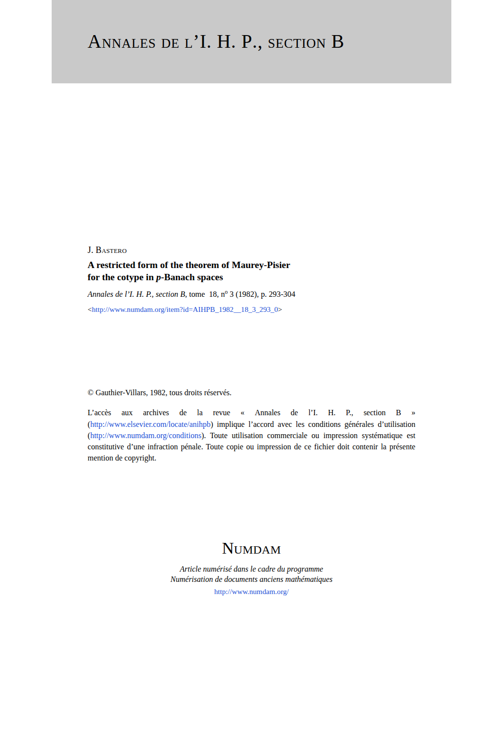Annales de l’I. H. P., section B
J. Bastero
A restricted form of the theorem of Maurey-Pisier
for the cotype in p-Banach spaces
Annales de l’I. H. P., section B, tome 18, no 3 (1982), p. 293-304
<http://www.numdam.org/item?id=AIHPB_1982__18_3_293_0>
© Gauthier-Villars, 1982, tous droits réservés.
L’accès aux archives de la revue « Annales de l’I. H. P., section B » (http://www.elsevier.com/locate/anihpb) implique l’accord avec les conditions générales d’utilisation (http://www.numdam.org/conditions). Toute utilisation commerciale ou impression systématique est constitutive d’une infraction pénale. Toute copie ou impression de ce fichier doit contenir la présente mention de copyright.
Numdam
Article numérisé dans le cadre du programme
Numérisation de documents anciens mathématiques
http://www.numdam.org/